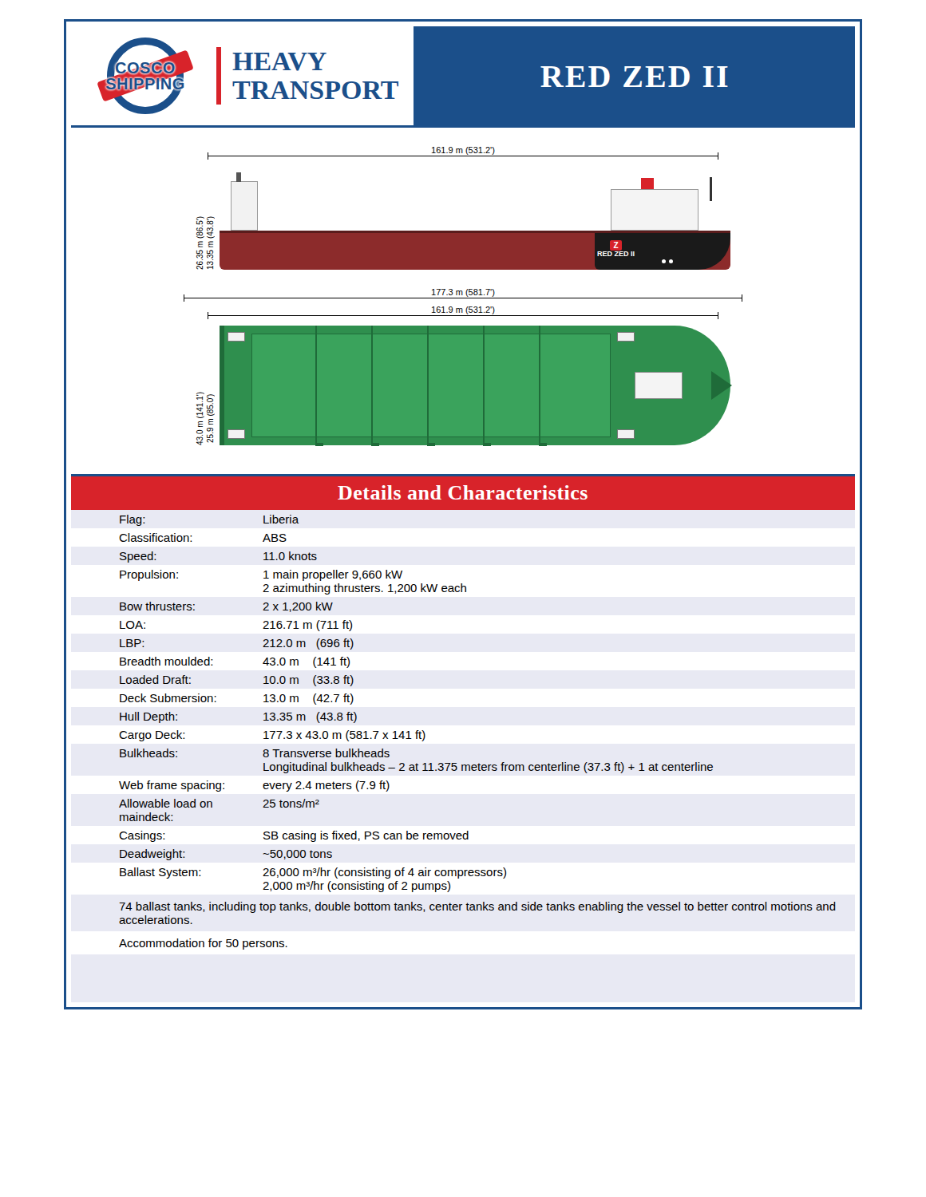COSCO SHIPPING
HEAVY
TRANSPORT
RED ZED II
Profile view of RED ZED II
161.9 m (531.2')
26.35 m (86.5')
13.35 m (43.8')
Z
RED ZED II
Plan (deck) view of RED ZED II
177.3 m (581.7')
161.9 m (531.2')
43.0 m (141.1')
25.9 m (85.0')
Details and Characteristics
| Flag: | Liberia |
| Classification: | ABS |
| Speed: | 11.0 knots |
| Propulsion: | 1 main propeller 9,660 kW 2 azimuthing thrusters. 1,200 kW each |
| Bow thrusters: | 2 x 1,200 kW |
| LOA: | 216.71 m (711 ft) |
| LBP: | 212.0 m (696 ft) |
| Breadth moulded: | 43.0 m (141 ft) |
| Loaded Draft: | 10.0 m (33.8 ft) |
| Deck Submersion: | 13.0 m (42.7 ft) |
| Hull Depth: | 13.35 m (43.8 ft) |
| Cargo Deck: | 177.3 x 43.0 m (581.7 x 141 ft) |
| Bulkheads: | 8 Transverse bulkheads Longitudinal bulkheads – 2 at 11.375 meters from centerline (37.3 ft) + 1 at centerline |
| Web frame spacing: | every 2.4 meters (7.9 ft) |
| Allowable load on maindeck: | 25 tons/m² |
| Casings: | SB casing is fixed, PS can be removed |
| Deadweight: | ~50,000 tons |
| Ballast System: | 26,000 m³/hr (consisting of 4 air compressors) 2,000 m³/hr (consisting of 2 pumps) |
| 74 ballast tanks, including top tanks, double bottom tanks, center tanks and side tanks enabling the vessel to better control motions and accelerations. |
| Accommodation for 50 persons. |